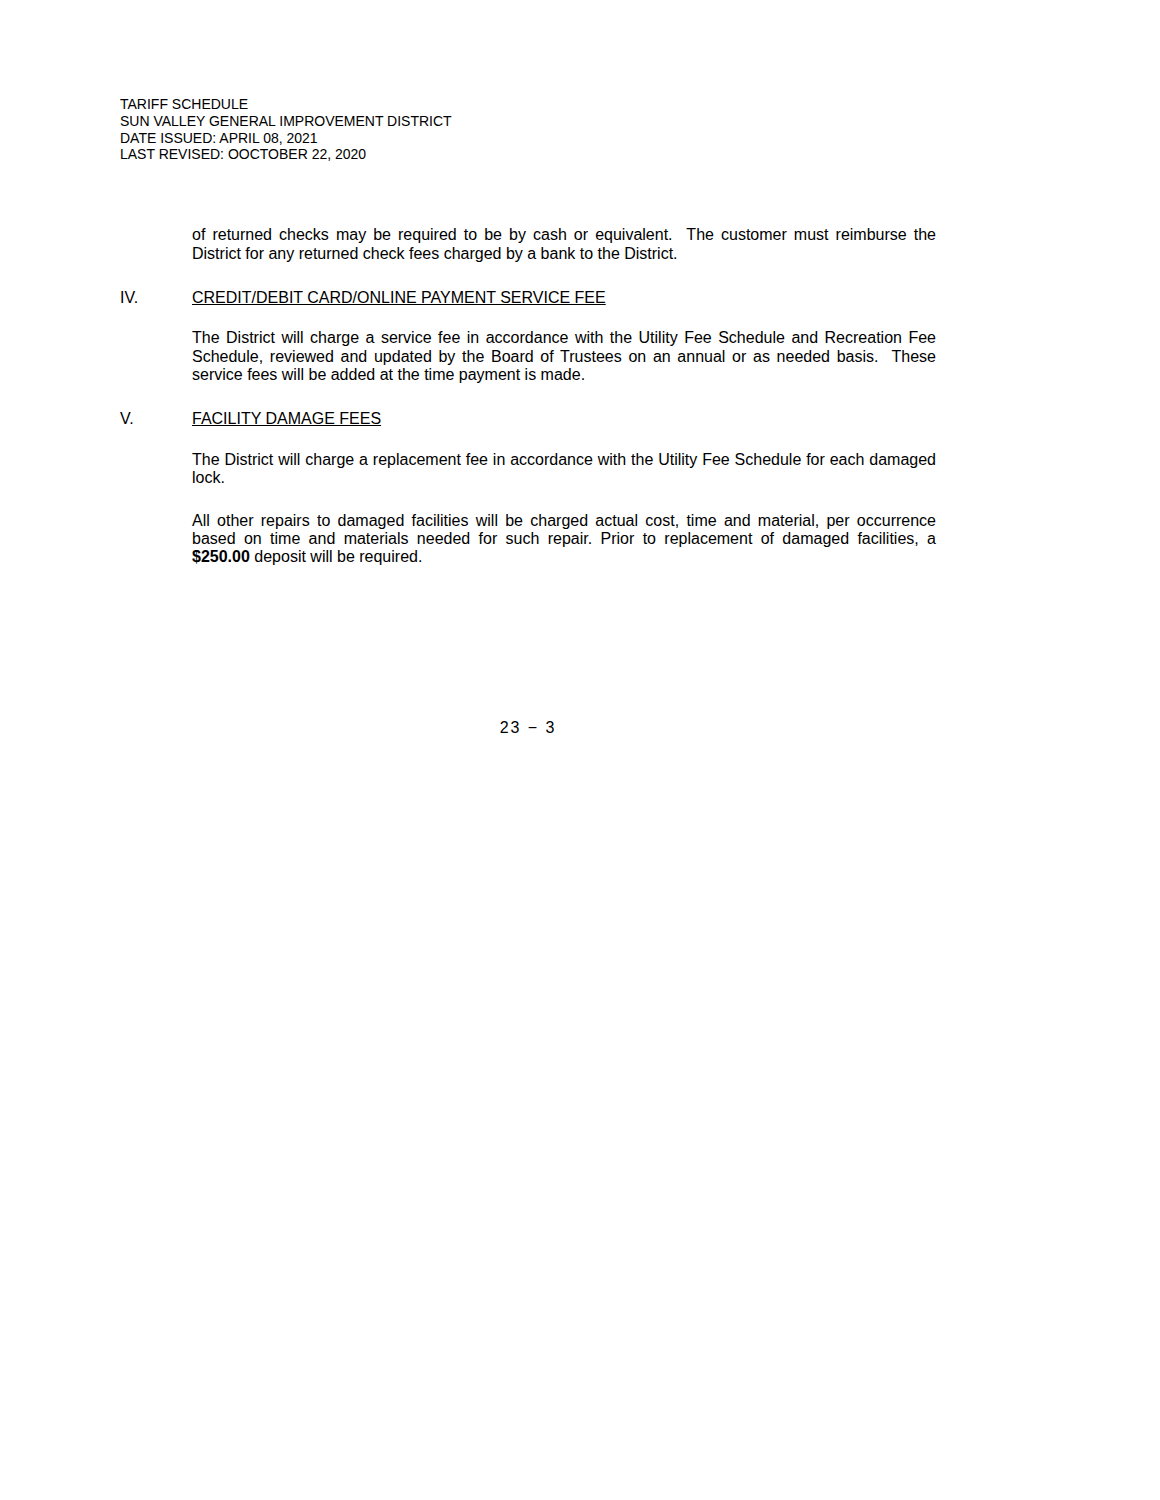TARIFF SCHEDULE
SUN VALLEY GENERAL IMPROVEMENT DISTRICT
DATE ISSUED: APRIL 08, 2021
LAST REVISED: OOCTOBER 22, 2020
of returned checks may be required to be by cash or equivalent. The customer must reimburse the District for any returned check fees charged by a bank to the District.
IV. CREDIT/DEBIT CARD/ONLINE PAYMENT SERVICE FEE
The District will charge a service fee in accordance with the Utility Fee Schedule and Recreation Fee Schedule, reviewed and updated by the Board of Trustees on an annual or as needed basis. These service fees will be added at the time payment is made.
V. FACILITY DAMAGE FEES
The District will charge a replacement fee in accordance with the Utility Fee Schedule for each damaged lock.
All other repairs to damaged facilities will be charged actual cost, time and material, per occurrence based on time and materials needed for such repair. Prior to replacement of damaged facilities, a $250.00 deposit will be required.
23 − 3